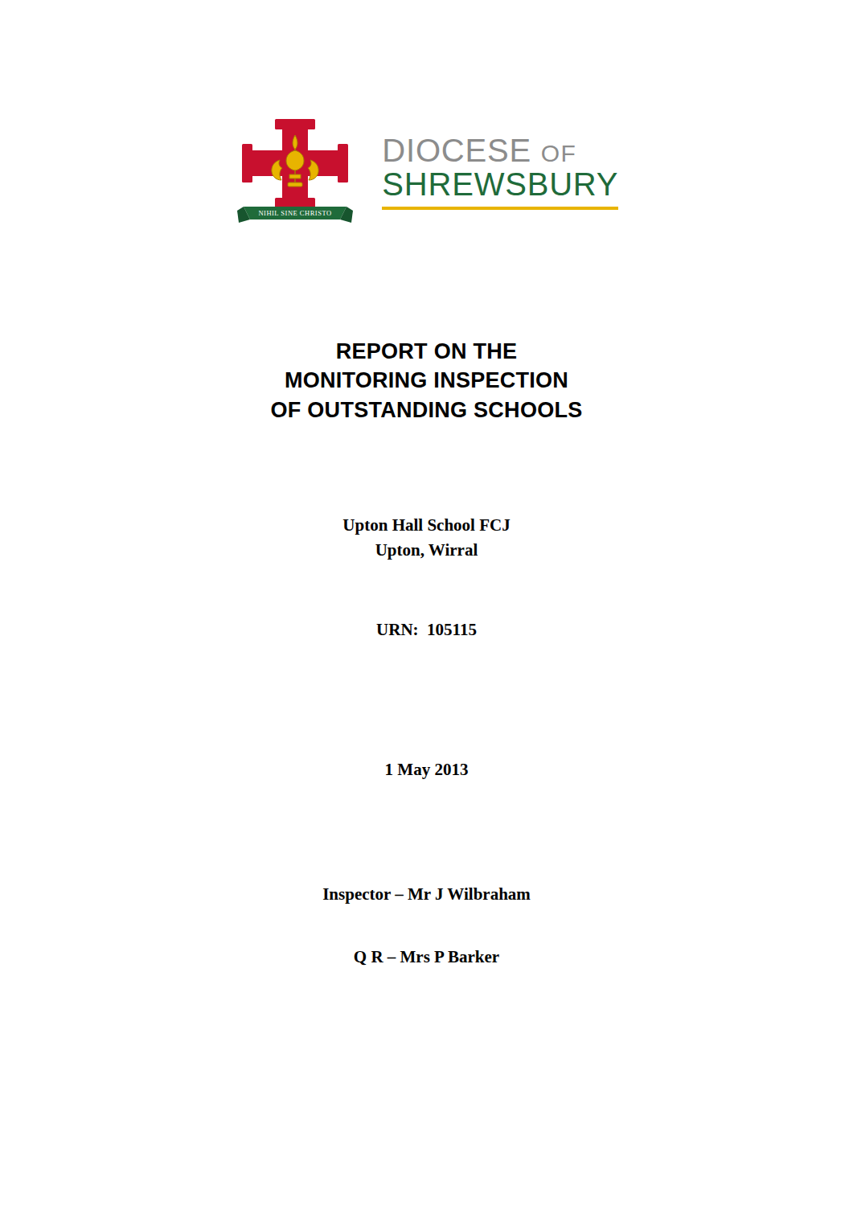NIHIL SINE CHRISTO
DIOCESE OF SHREWSBURY
REPORT ON THE
MONITORING INSPECTION
OF OUTSTANDING SCHOOLS
Upton Hall School FCJ
Upton, Wirral
URN: 105115
1 May 2013
Inspector – Mr J Wilbraham
Q R – Mrs P Barker